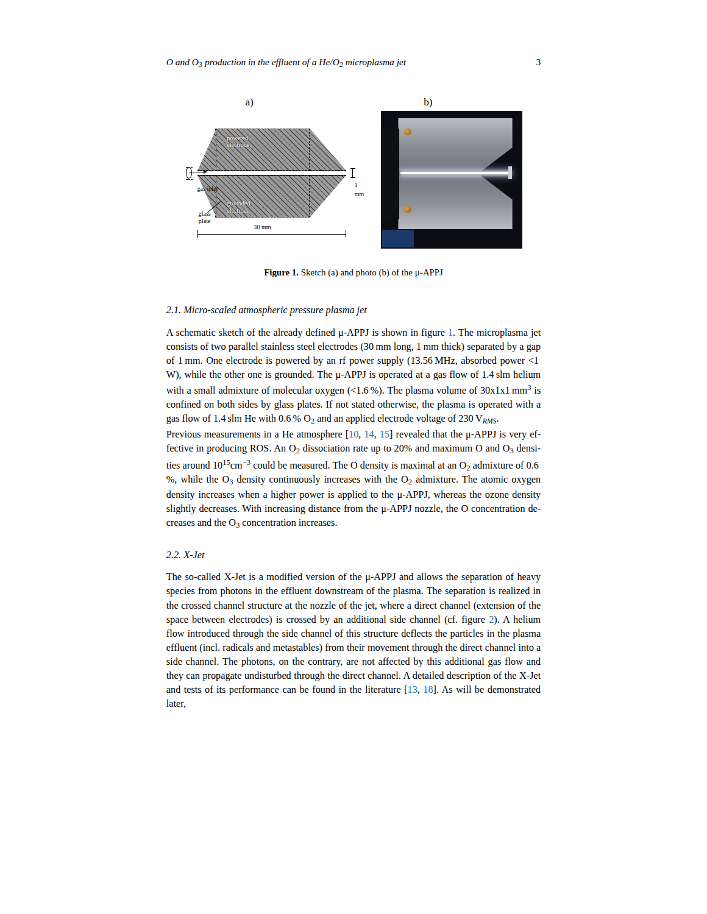O and O3 production in the effluent of a He/O2 microplasma jet 3
a) b)
powered
electrode
grounded
electrode
gas inlet
glass
plate
1 mm
30 mm
Figure 1. Sketch (a) and photo (b) of the μ-APPJ
2.1. Micro-scaled atmospheric pressure plasma jet
A schematic sketch of the already defined μ-APPJ is shown in figure 1. The microplasma jet consists of two parallel stainless steel electrodes (30 mm long, 1 mm thick) separated by a gap of 1 mm. One electrode is powered by an rf power supply (13.56 MHz, absorbed power <1 W), while the other one is grounded. The μ-APPJ is operated at a gas flow of 1.4 slm helium with a small admixture of molecular oxygen (<1.6 %). The plasma volume of 30x1x1 mm3 is confined on both sides by glass plates. If not stated otherwise, the plasma is operated with a gas flow of 1.4 slm He with 0.6 % O2 and an applied electrode voltage of 230 VRMS.
Previous measurements in a He atmosphere [10, 14, 15] revealed that the μ-APPJ is very effective in producing ROS. An O2 dissociation rate up to 20% and maximum O and O3 densities around 1015cm−3 could be measured. The O density is maximal at an O2 admixture of 0.6 %, while the O3 density continuously increases with the O2 admixture. The atomic oxygen density increases when a higher power is applied to the μ-APPJ, whereas the ozone density slightly decreases. With increasing distance from the μ-APPJ nozzle, the O concentration decreases and the O3 concentration increases.
2.2. X-Jet
The so-called X-Jet is a modified version of the μ-APPJ and allows the separation of heavy species from photons in the effluent downstream of the plasma. The separation is realized in the crossed channel structure at the nozzle of the jet, where a direct channel (extension of the space between electrodes) is crossed by an additional side channel (cf. figure 2). A helium flow introduced through the side channel of this structure deflects the particles in the plasma effluent (incl. radicals and metastables) from their movement through the direct channel into a side channel. The photons, on the contrary, are not affected by this additional gas flow and they can propagate undisturbed through the direct channel. A detailed description of the X-Jet and tests of its performance can be found in the literature [13, 18]. As will be demonstrated later,